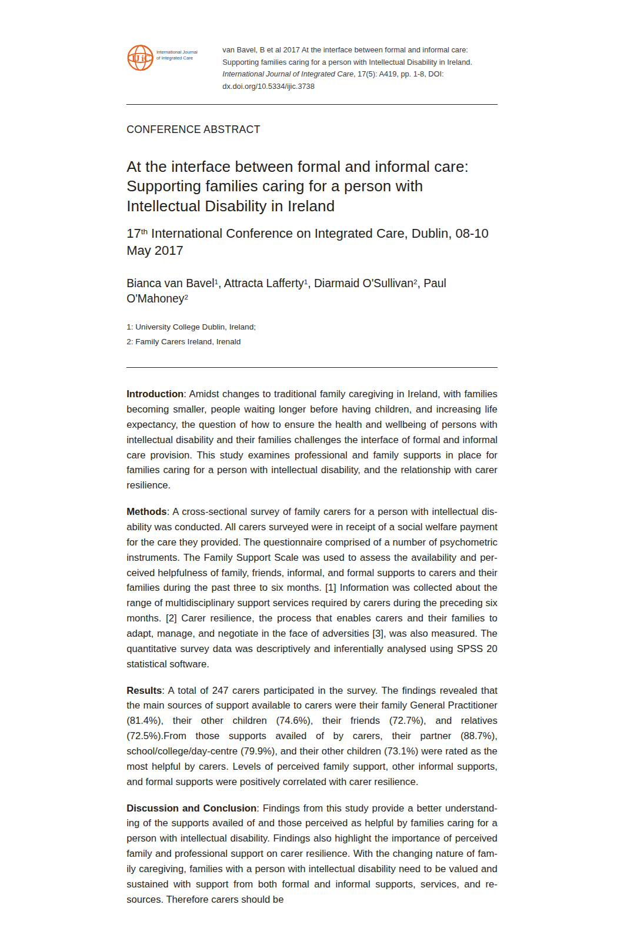IJ iC International Journal of Integrated Care
van Bavel, B et al 2017 At the interface between formal and informal care: Supporting families caring for a person with Intellectual Disability in Ireland. International Journal of Integrated Care, 17(5): A419, pp. 1-8, DOI: dx.doi.org/10.5334/ijic.3738
CONFERENCE ABSTRACT
At the interface between formal and informal care: Supporting families caring for a person with Intellectual Disability in Ireland
17th International Conference on Integrated Care, Dublin, 08-10 May 2017
Bianca van Bavel1, Attracta Lafferty1, Diarmaid O'Sullivan2, Paul O'Mahoney2
1: University College Dublin, Ireland;
2: Family Carers Ireland, Irenald
Introduction: Amidst changes to traditional family caregiving in Ireland, with families becoming smaller, people waiting longer before having children, and increasing life expectancy, the question of how to ensure the health and wellbeing of persons with intellectual disability and their families challenges the interface of formal and informal care provision. This study examines professional and family supports in place for families caring for a person with intellectual disability, and the relationship with carer resilience.
Methods: A cross-sectional survey of family carers for a person with intellectual disability was conducted. All carers surveyed were in receipt of a social welfare payment for the care they provided. The questionnaire comprised of a number of psychometric instruments. The Family Support Scale was used to assess the availability and perceived helpfulness of family, friends, informal, and formal supports to carers and their families during the past three to six months. [1] Information was collected about the range of multidisciplinary support services required by carers during the preceding six months. [2] Carer resilience, the process that enables carers and their families to adapt, manage, and negotiate in the face of adversities [3], was also measured. The quantitative survey data was descriptively and inferentially analysed using SPSS 20 statistical software.
Results: A total of 247 carers participated in the survey. The findings revealed that the main sources of support available to carers were their family General Practitioner (81.4%), their other children (74.6%), their friends (72.7%), and relatives (72.5%).From those supports availed of by carers, their partner (88.7%), school/college/day-centre (79.9%), and their other children (73.1%) were rated as the most helpful by carers. Levels of perceived family support, other informal supports, and formal supports were positively correlated with carer resilience.
Discussion and Conclusion: Findings from this study provide a better understanding of the supports availed of and those perceived as helpful by families caring for a person with intellectual disability. Findings also highlight the importance of perceived family and professional support on carer resilience. With the changing nature of family caregiving, families with a person with intellectual disability need to be valued and sustained with support from both formal and informal supports, services, and resources. Therefore carers should be